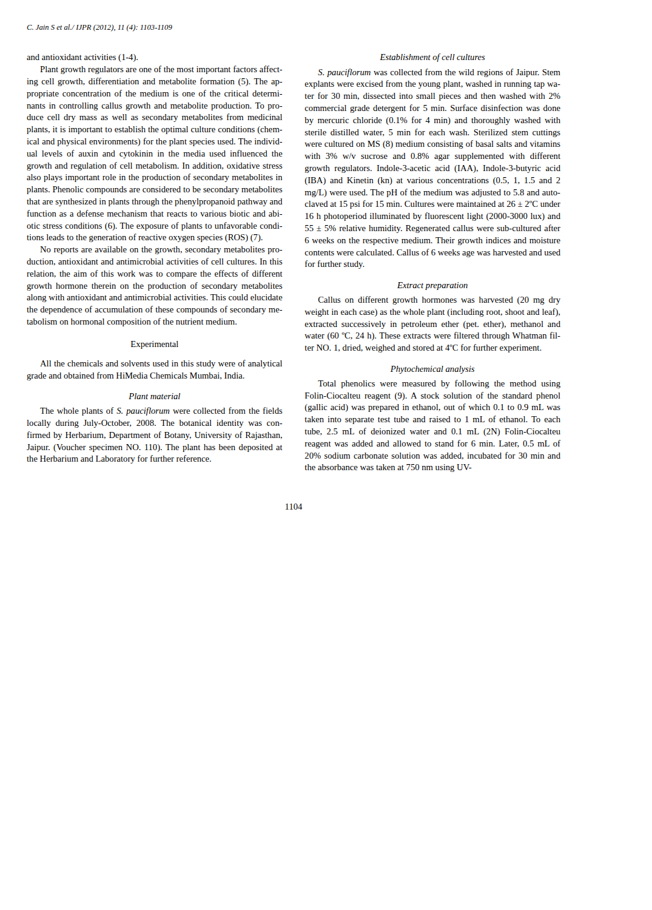C. Jain S et al./ IJPR (2012), 11 (4): 1103-1109
and antioxidant activities (1-4).
Plant growth regulators are one of the most important factors affecting cell growth, differentiation and metabolite formation (5). The appropriate concentration of the medium is one of the critical determinants in controlling callus growth and metabolite production. To produce cell dry mass as well as secondary metabolites from medicinal plants, it is important to establish the optimal culture conditions (chemical and physical environments) for the plant species used. The individual levels of auxin and cytokinin in the media used influenced the growth and regulation of cell metabolism. In addition, oxidative stress also plays important role in the production of secondary metabolites in plants. Phenolic compounds are considered to be secondary metabolites that are synthesized in plants through the phenylpropanoid pathway and function as a defense mechanism that reacts to various biotic and abiotic stress conditions (6). The exposure of plants to unfavorable conditions leads to the generation of reactive oxygen species (ROS) (7).
No reports are available on the growth, secondary metabolites production, antioxidant and antimicrobial activities of cell cultures. In this relation, the aim of this work was to compare the effects of different growth hormone therein on the production of secondary metabolites along with antioxidant and antimicrobial activities. This could elucidate the dependence of accumulation of these compounds of secondary metabolism on hormonal composition of the nutrient medium.
Experimental
All the chemicals and solvents used in this study were of analytical grade and obtained from HiMedia Chemicals Mumbai, India.
Plant material
The whole plants of S. pauciflorum were collected from the fields locally during July-October, 2008. The botanical identity was confirmed by Herbarium, Department of Botany, University of Rajasthan, Jaipur. (Voucher specimen NO. 110). The plant has been deposited at the Herbarium and Laboratory for further reference.
Establishment of cell cultures
S. pauciflorum was collected from the wild regions of Jaipur. Stem explants were excised from the young plant, washed in running tap water for 30 min, dissected into small pieces and then washed with 2% commercial grade detergent for 5 min. Surface disinfection was done by mercuric chloride (0.1% for 4 min) and thoroughly washed with sterile distilled water, 5 min for each wash. Sterilized stem cuttings were cultured on MS (8) medium consisting of basal salts and vitamins with 3% w/v sucrose and 0.8% agar supplemented with different growth regulators. Indole-3-acetic acid (IAA), Indole-3-butyric acid (IBA) and Kinetin (kn) at various concentrations (0.5, 1, 1.5 and 2 mg/L) were used. The pH of the medium was adjusted to 5.8 and autoclaved at 15 psi for 15 min. Cultures were maintained at 26 ± 2ºC under 16 h photoperiod illuminated by fluorescent light (2000-3000 lux) and 55 ± 5% relative humidity. Regenerated callus were sub-cultured after 6 weeks on the respective medium. Their growth indices and moisture contents were calculated. Callus of 6 weeks age was harvested and used for further study.
Extract preparation
Callus on different growth hormones was harvested (20 mg dry weight in each case) as the whole plant (including root, shoot and leaf), extracted successively in petroleum ether (pet. ether), methanol and water (60 ºC, 24 h). These extracts were filtered through Whatman filter NO. 1, dried, weighed and stored at 4ºC for further experiment.
Phytochemical analysis
Total phenolics were measured by following the method using Folin-Ciocalteu reagent (9). A stock solution of the standard phenol (gallic acid) was prepared in ethanol, out of which 0.1 to 0.9 mL was taken into separate test tube and raised to 1 mL of ethanol. To each tube, 2.5 mL of deionized water and 0.1 mL (2N) Folin-Ciocalteu reagent was added and allowed to stand for 6 min. Later, 0.5 mL of 20% sodium carbonate solution was added, incubated for 30 min and the absorbance was taken at 750 nm using UV-
1104